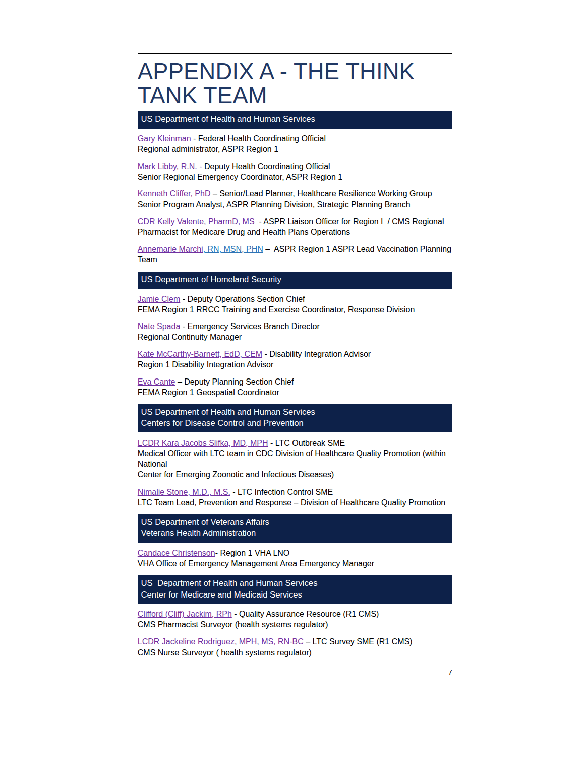APPENDIX A - THE THINK TANK TEAM
US Department of Health and Human Services
Gary Kleinman - Federal Health Coordinating Official
Regional administrator, ASPR Region 1
Mark Libby, R.N. - Deputy Health Coordinating Official
Senior Regional Emergency Coordinator, ASPR Region 1
Kenneth Cliffer, PhD – Senior/Lead Planner, Healthcare Resilience Working Group
Senior Program Analyst, ASPR Planning Division, Strategic Planning Branch
CDR Kelly Valente, PharmD, MS - ASPR Liaison Officer for Region I / CMS Regional
Pharmacist for Medicare Drug and Health Plans Operations
Annemarie Marchi, RN, MSN, PHN – ASPR Region 1 ASPR Lead Vaccination Planning Team
US Department of Homeland Security
Jamie Clem - Deputy Operations Section Chief
FEMA Region 1 RRCC Training and Exercise Coordinator, Response Division
Nate Spada - Emergency Services Branch Director
Regional Continuity Manager
Kate McCarthy-Barnett, EdD, CEM - Disability Integration Advisor
Region 1 Disability Integration Advisor
Eva Cante – Deputy Planning Section Chief
FEMA Region 1 Geospatial Coordinator
US Department of Health and Human Services
Centers for Disease Control and Prevention
LCDR Kara Jacobs Slifka, MD, MPH - LTC Outbreak SME
Medical Officer with LTC team in CDC Division of Healthcare Quality Promotion (within National
Center for Emerging Zoonotic and Infectious Diseases)
Nimalie Stone, M.D., M.S. - LTC Infection Control SME
LTC Team Lead, Prevention and Response – Division of Healthcare Quality Promotion
US Department of Veterans Affairs
Veterans Health Administration
Candace Christenson- Region 1 VHA LNO
VHA Office of Emergency Management Area Emergency Manager
US Department of Health and Human Services
Center for Medicare and Medicaid Services
Clifford (Cliff) Jackim, RPh - Quality Assurance Resource (R1 CMS)
CMS Pharmacist Surveyor (health systems regulator)
LCDR Jackeline Rodriguez, MPH, MS, RN-BC – LTC Survey SME (R1 CMS)
CMS Nurse Surveyor ( health systems regulator)
7